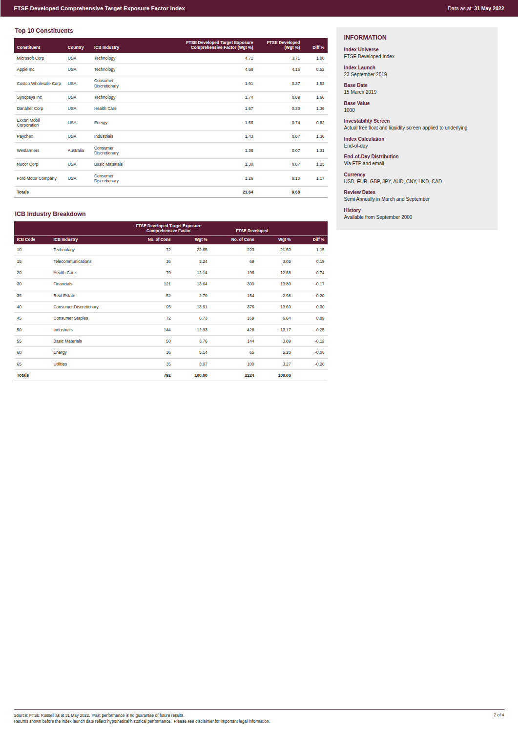FTSE Developed Comprehensive Target Exposure Factor Index
Data as at: 31 May 2022
Top 10 Constituents
| Constituent | Country | ICB Industry | FTSE Developed Target Exposure Comprehensive Factor (Wgt %) | FTSE Developed (Wgt %) | Diff % |
| --- | --- | --- | --- | --- | --- |
| Microsoft Corp | USA | Technology | 4.71 | 3.71 | 1.00 |
| Apple Inc. | USA | Technology | 4.68 | 4.16 | 0.52 |
| Costco Wholesale Corp | USA | Consumer Discretionary | 1.91 | 0.37 | 1.53 |
| Synopsys Inc | USA | Technology | 1.74 | 0.09 | 1.66 |
| Danaher Corp | USA | Health Care | 1.67 | 0.30 | 1.36 |
| Exxon Mobil Corporation | USA | Energy | 1.56 | 0.74 | 0.82 |
| Paychex | USA | Industrials | 1.43 | 0.07 | 1.36 |
| Wesfarmers | Australia | Consumer Discretionary | 1.38 | 0.07 | 1.31 |
| Nucor Corp | USA | Basic Materials | 1.30 | 0.07 | 1.23 |
| Ford Motor Company | USA | Consumer Discretionary | 1.26 | 0.10 | 1.17 |
| Totals | | | 21.64 | 9.68 | |
ICB Industry Breakdown
| | | FTSE Developed Target Exposure Comprehensive Factor | FTSE Developed | |
| --- | --- | --- | --- | --- |
| ICB Code | ICB Industry | No. of Cons | Wgt % | No. of Cons | Wgt % | Diff % |
| 10 | Technology | 72 | 22.65 | 223 | 21.50 | 1.15 |
| 15 | Telecommunications | 36 | 3.24 | 69 | 3.05 | 0.19 |
| 20 | Health Care | 79 | 12.14 | 196 | 12.88 | -0.74 |
| 30 | Financials | 121 | 13.64 | 300 | 13.80 | -0.17 |
| 35 | Real Estate | 52 | 2.79 | 154 | 2.98 | -0.20 |
| 40 | Consumer Discretionary | 95 | 13.91 | 376 | 13.60 | 0.30 |
| 45 | Consumer Staples | 72 | 6.73 | 169 | 6.64 | 0.09 |
| 50 | Industrials | 144 | 12.93 | 428 | 13.17 | -0.25 |
| 55 | Basic Materials | 50 | 3.76 | 144 | 3.89 | -0.12 |
| 60 | Energy | 36 | 5.14 | 65 | 5.20 | -0.06 |
| 65 | Utilities | 35 | 3.07 | 100 | 3.27 | -0.20 |
| Totals | | 792 | 100.00 | 2224 | 100.00 | |
INFORMATION
Index Universe
FTSE Developed Index
Index Launch
23 September 2019
Base Date
15 March 2019
Base Value
1000
Investability Screen
Actual free float and liquidity screen applied to underlying
Index Calculation
End-of-day
End-of-Day Distribution
Via FTP and email
Currency
USD, EUR, GBP, JPY, AUD, CNY, HKD, CAD
Review Dates
Semi Annually in March and September
History
Available from September 2000
Source: FTSE Russell as at 31 May 2022. Past performance is no guarantee of future results.
Returns shown before the index launch date reflect hypothetical historical performance. Please see disclaimer for important legal information.
2 of 4